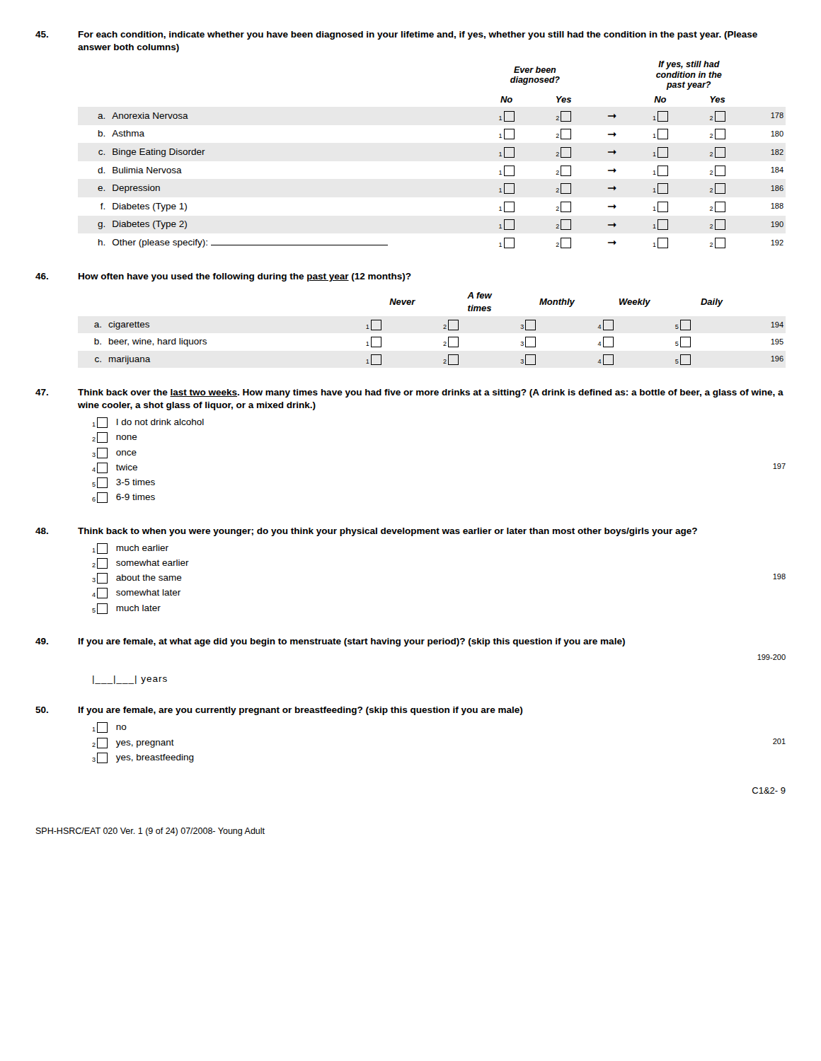45.
For each condition, indicate whether you have been diagnosed in your lifetime and, if yes, whether you still had the condition in the past year. (Please answer both columns)
| | | Ever been diagnosed? | | If yes, still had condition in the past year? | |
| | | No | Yes | | No | Yes | |
| a. | Anorexia Nervosa | 1 | 2 | ➞ | 1 | 2 | 178 |
| b. | Asthma | 1 | 2 | ➞ | 1 | 2 | 180 |
| c. | Binge Eating Disorder | 1 | 2 | ➞ | 1 | 2 | 182 |
| d. | Bulimia Nervosa | 1 | 2 | ➞ | 1 | 2 | 184 |
| e. | Depression | 1 | 2 | ➞ | 1 | 2 | 186 |
| f. | Diabetes (Type 1) | 1 | 2 | ➞ | 1 | 2 | 188 |
| g. | Diabetes (Type 2) | 1 | 2 | ➞ | 1 | 2 | 190 |
| h. | Other (please specify): | 1 | 2 | ➞ | 1 | 2 | 192 |
46.
How often have you used the following during the past year (12 months)?
| | | Never | A few times | Monthly | Weekly | Daily | |
| a. | cigarettes | 1 | 2 | 3 | 4 | 5 | 194 |
| b. | beer, wine, hard liquors | 1 | 2 | 3 | 4 | 5 | 195 |
| c. | marijuana | 1 | 2 | 3 | 4 | 5 | 196 |
47.
Think back over the last two weeks. How many times have you had five or more drinks at a sitting? (A drink is defined as: a bottle of beer, a glass of wine, a wine cooler, a shot glass of liquor, or a mixed drink.)
1 I do not drink alcohol
2 none
3 once
4 twice 197
5 3-5 times
6 6-9 times
48.
Think back to when you were younger; do you think your physical development was earlier or later than most other boys/girls your age?
1 much earlier
2 somewhat earlier
3 about the same 198
4 somewhat later
5 much later
49.
If you are female, at what age did you begin to menstruate (start having your period)? (skip this question if you are male)
199-200
|___|___| years
50.
If you are female, are you currently pregnant or breastfeeding? (skip this question if you are male)
1 no
2 yes, pregnant 201
3 yes, breastfeeding
C1&2- 9
SPH-HSRC/EAT 020 Ver. 1 (9 of 24) 07/2008- Young Adult